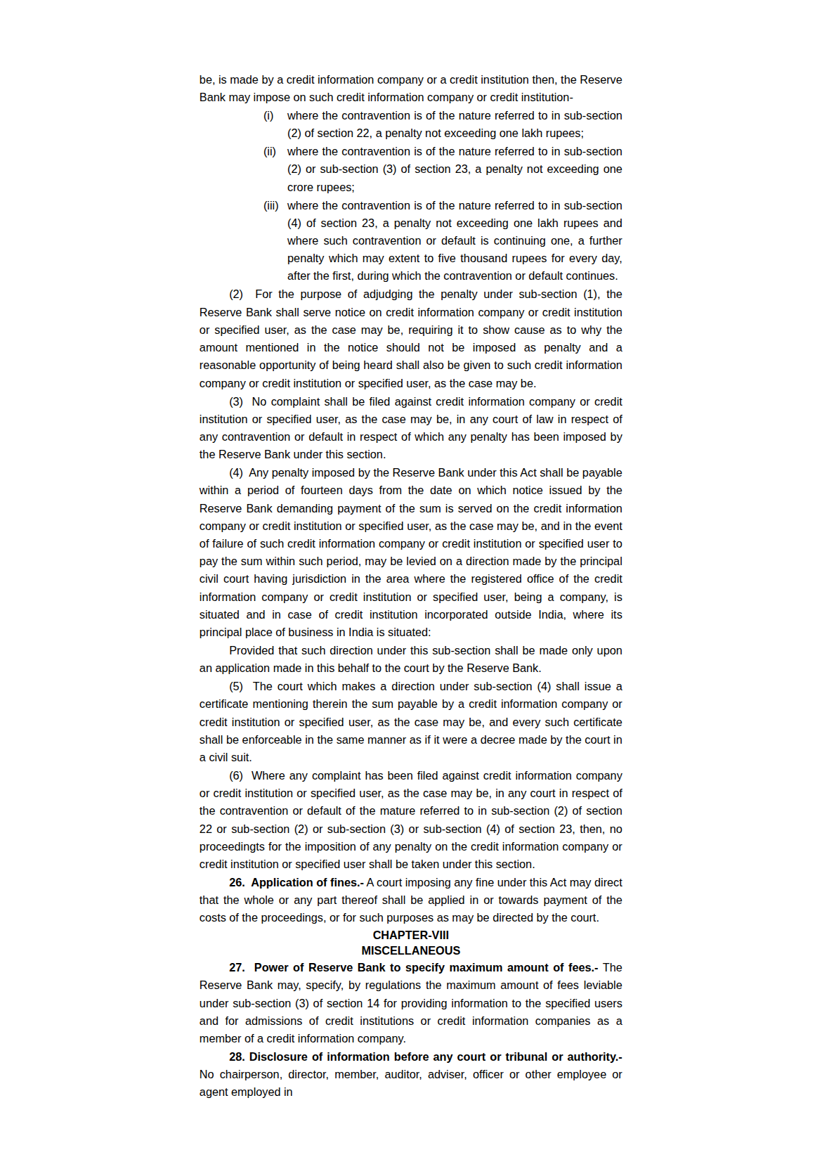be, is made by a credit information company or a credit institution then, the Reserve Bank may impose on such credit information company or credit institution-
(i) where the contravention is of the nature referred to in sub-section (2) of section 22, a penalty not exceeding one lakh rupees;
(ii) where the contravention is of the nature referred to in sub-section (2) or sub-section (3) of section 23, a penalty not exceeding one crore rupees;
(iii) where the contravention is of the nature referred to in sub-section (4) of section 23, a penalty not exceeding one lakh rupees and where such contravention or default is continuing one, a further penalty which may extent to five thousand rupees for every day, after the first, during which the contravention or default continues.
(2) For the purpose of adjudging the penalty under sub-section (1), the Reserve Bank shall serve notice on credit information company or credit institution or specified user, as the case may be, requiring it to show cause as to why the amount mentioned in the notice should not be imposed as penalty and a reasonable opportunity of being heard shall also be given to such credit information company or credit institution or specified user, as the case may be.
(3) No complaint shall be filed against credit information company or credit institution or specified user, as the case may be, in any court of law in respect of any contravention or default in respect of which any penalty has been imposed by the Reserve Bank under this section.
(4) Any penalty imposed by the Reserve Bank under this Act shall be payable within a period of fourteen days from the date on which notice issued by the Reserve Bank demanding payment of the sum is served on the credit information company or credit institution or specified user, as the case may be, and in the event of failure of such credit information company or credit institution or specified user to pay the sum within such period, may be levied on a direction made by the principal civil court having jurisdiction in the area where the registered office of the credit information company or credit institution or specified user, being a company, is situated and in case of credit institution incorporated outside India, where its principal place of business in India is situated:
Provided that such direction under this sub-section shall be made only upon an application made in this behalf to the court by the Reserve Bank.
(5) The court which makes a direction under sub-section (4) shall issue a certificate mentioning therein the sum payable by a credit information company or credit institution or specified user, as the case may be, and every such certificate shall be enforceable in the same manner as if it were a decree made by the court in a civil suit.
(6) Where any complaint has been filed against credit information company or credit institution or specified user, as the case may be, in any court in respect of the contravention or default of the mature referred to in sub-section (2) of section 22 or sub-section (2) or sub-section (3) or sub-section (4) of section 23, then, no proceedingts for the imposition of any penalty on the credit information company or credit institution or specified user shall be taken under this section.
26. Application of fines.- A court imposing any fine under this Act may direct that the whole or any part thereof shall be applied in or towards payment of the costs of the proceedings, or for such purposes as may be directed by the court.
CHAPTER-VIII MISCELLANEOUS
27. Power of Reserve Bank to specify maximum amount of fees.- The Reserve Bank may, specify, by regulations the maximum amount of fees leviable under sub-section (3) of section 14 for providing information to the specified users and for admissions of credit institutions or credit information companies as a member of a credit information company.
28. Disclosure of information before any court or tribunal or authority.- No chairperson, director, member, auditor, adviser, officer or other employee or agent employed in